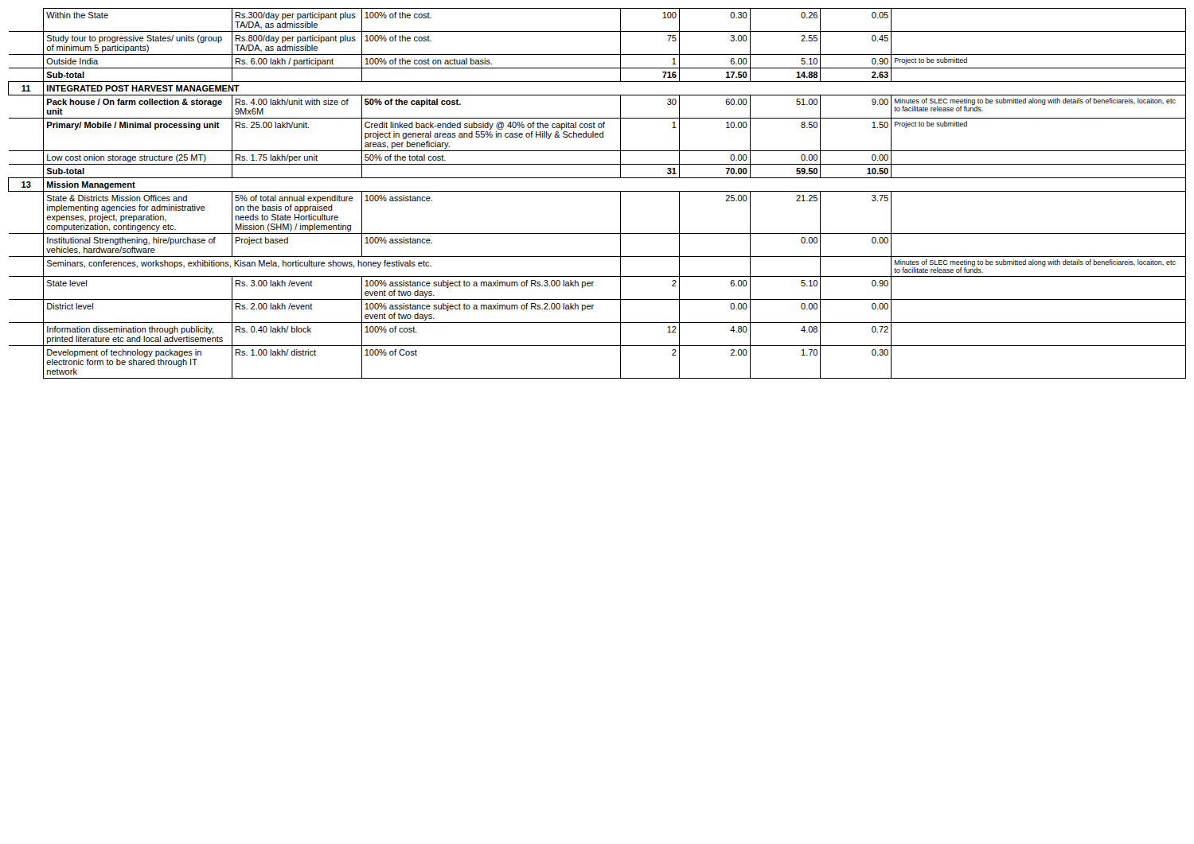| | Within the State | Rs.300/day per participant plus TA/DA, as admissible | 100% of the cost. | 100 | 0.30 | 0.26 | 0.05 | |
| | Study tour to progressive States/ units (group of minimum 5 participants) | Rs.800/day per participant plus TA/DA, as admissible | 100% of the cost. | 75 | 3.00 | 2.55 | 0.45 | |
| | Outside India | Rs. 6.00 lakh / participant | 100% of the cost on actual basis. | 1 | 6.00 | 5.10 | 0.90 | Project to be submitted |
| | Sub-total | | | 716 | 17.50 | 14.88 | 2.63 | |
| 11 | INTEGRATED POST HARVEST MANAGEMENT |
| | Pack house / On farm collection & storage unit | Rs. 4.00 lakh/unit with size of 9Mx6M | 50% of the capital cost. | 30 | 60.00 | 51.00 | 9.00 | Minutes of SLEC meeting to be submitted along with details of beneficiareis, locaiton, etc to facilitate release of funds. |
| | Primary/ Mobile / Minimal processing unit | Rs. 25.00 lakh/unit. | Credit linked back-ended subsidy @ 40% of the capital cost of project in general areas and 55% in case of Hilly & Scheduled areas, per beneficiary. | 1 | 10.00 | 8.50 | 1.50 | Project to be submitted |
| | Low cost onion storage structure (25 MT) | Rs. 1.75 lakh/per unit | 50% of the total cost. | | 0.00 | 0.00 | 0.00 | |
| | Sub-total | | | 31 | 70.00 | 59.50 | 10.50 | |
| 13 | Mission Management |
| | State & Districts Mission Offices and implementing agencies for administrative expenses, project, preparation, computerization, contingency etc. | 5% of total annual expenditure on the basis of appraised needs to State Horticulture Mission (SHM) / implementing | 100% assistance. | | 25.00 | 21.25 | 3.75 | |
| | Institutional Strengthening, hire/purchase of vehicles, hardware/software | Project based | 100% assistance. | | | 0.00 | 0.00 | |
| | Seminars, conferences, workshops, exhibitions, Kisan Mela, horticulture shows, honey festivals etc. | | | | | Minutes of SLEC meeting to be submitted along with details of beneficiareis, locaiton, etc to facilitate release of funds. |
| | State level | Rs. 3.00 lakh /event | 100% assistance subject to a maximum of Rs.3.00 lakh per event of two days. | 2 | 6.00 | 5.10 | 0.90 | |
| | District level | Rs. 2.00 lakh /event | 100% assistance subject to a maximum of Rs.2.00 lakh per event of two days. | | 0.00 | 0.00 | 0.00 | |
| | Information dissemination through publicity, printed literature etc and local advertisements | Rs. 0.40 lakh/ block | 100% of cost. | 12 | 4.80 | 4.08 | 0.72 | |
| | Development of technology packages in electronic form to be shared through IT network | Rs. 1.00 lakh/ district | 100% of Cost | 2 | 2.00 | 1.70 | 0.30 | |